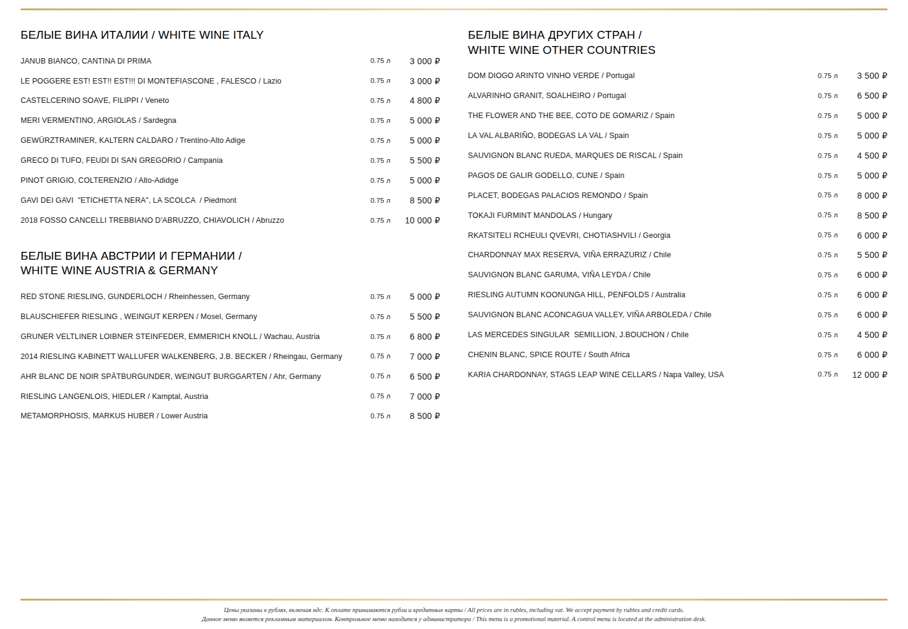БЕЛЫЕ ВИНА ИТАЛИИ / WHITE WINE ITALY
| JANUB BIANCO, CANTINA DI PRIMA | 0.75 л | 3 000 ₽ |
| LE POGGERE EST! EST!! EST!!! DI MONTEFIASCONE , FALESCO / Lazio | 0.75 л | 3 000 ₽ |
| CASTELCERINO SOAVE, FILIPPI / Veneto | 0.75 л | 4 800 ₽ |
| MERI VERMENTINO, ARGIOLAS / Sardegna | 0.75 л | 5 000 ₽ |
| GEWÜRZTRAMINER, KALTERN CALDARO / Trentino-Alto Adige | 0.75 л | 5 000 ₽ |
| GRECO DI TUFO, FEUDI DI SAN GREGORIO / Campania | 0.75 л | 5 500 ₽ |
| PINOT GRIGIO, COLTERENZIO / Alto-Adidge | 0.75 л | 5 000 ₽ |
| GAVI DEI GAVI "ETICHETTA NERA", LA SCOLCA / Piedmont | 0.75 л | 8 500 ₽ |
| 2018 FOSSO CANCELLI TREBBIANO D'ABRUZZO, CHIAVOLICH / Abruzzo | 0.75 л | 10 000 ₽ |
БЕЛЫЕ ВИНА АВСТРИИ И ГЕРМАНИИ /
WHITE WINE AUSTRIA & GERMANY
| RED STONE RIESLING, GUNDERLOCH / Rheinhessen, Germany | 0.75 л | 5 000 ₽ |
| BLAUSCHIEFER RIESLING , WEINGUT KERPEN / Mosel, Germany | 0.75 л | 5 500 ₽ |
| GRUNER VELTLINER LOIBNER STEINFEDER, EMMERICH KNOLL / Wachau, Austria | 0.75 л | 6 800 ₽ |
| 2014 RIESLING KABINETT WALLUFER WALKENBERG, J.B. BECKER / Rheingau, Germany | 0.75 л | 7 000 ₽ |
| AHR BLANC DE NOIR SPÄTBURGUNDER, WEINGUT BURGGARTEN / Ahr, Germany | 0.75 л | 6 500 ₽ |
| RIESLING LANGENLOIS, HIEDLER / Kamptal, Austria | 0.75 л | 7 000 ₽ |
| METAMORPHOSIS, MARKUS HUBER / Lower Austria | 0.75 л | 8 500 ₽ |
БЕЛЫЕ ВИНА ДРУГИХ СТРАН /
WHITE WINE OTHER COUNTRIES
| DOM DIOGO ARINTO VINHO VERDE / Portugal | 0.75 л | 3 500 ₽ |
| ALVARINHO GRANIT, SOALHEIRO / Portugal | 0.75 л | 6 500 ₽ |
| THE FLOWER AND THE BEE, COTO DE GOMARIZ / Spain | 0.75 л | 5 000 ₽ |
| LA VAL ALBARIÑO, BODEGAS LA VAL / Spain | 0.75 л | 5 000 ₽ |
| SAUVIGNON BLANC RUEDA, MARQUES DE RISCAL / Spain | 0.75 л | 4 500 ₽ |
| PAGOS DE GALIR GODELLO, CUNE / Spain | 0.75 л | 5 000 ₽ |
| PLACET, BODEGAS PALACIOS REMONDO / Spain | 0.75 л | 8 000 ₽ |
| TOKAJI FURMINT MANDOLAS / Hungary | 0.75 л | 8 500 ₽ |
| RKATSITELI RCHEULI QVEVRI, CHOTIASHVILI / Georgia | 0.75 л | 6 000 ₽ |
| CHARDONNAY MAX RESERVA, VIÑA ERRAZURIZ / Chile | 0.75 л | 5 500 ₽ |
| SAUVIGNON BLANC GARUMA, VIÑA LEYDA / Chile | 0.75 л | 6 000 ₽ |
| RIESLING AUTUMN KOONUNGA HILL, PENFOLDS / Australia | 0.75 л | 6 000 ₽ |
| SAUVIGNON BLANC ACONCAGUA VALLEY, VIÑA ARBOLEDA / Chile | 0.75 л | 6 000 ₽ |
| LAS MERCEDES SINGULAR SEMILLION, J.BOUCHON / Chile | 0.75 л | 4 500 ₽ |
| CHENIN BLANC, SPICE ROUTE / South Africa | 0.75 л | 6 000 ₽ |
| KARIA CHARDONNAY, STAGS LEAP WINE CELLARS / Napa Valley, USA | 0.75 л | 12 000 ₽ |
Цены указаны в рублях, включая ндс. К оплате принимаются рубли и кредитные карты / All prices are in rubles, including vat. We accept payment by rubles and credit cards.
Данное меню является рекламным материалом. Контрольное меню находится у администратора / This menu is a promotional material. A control menu is located at the administration desk.